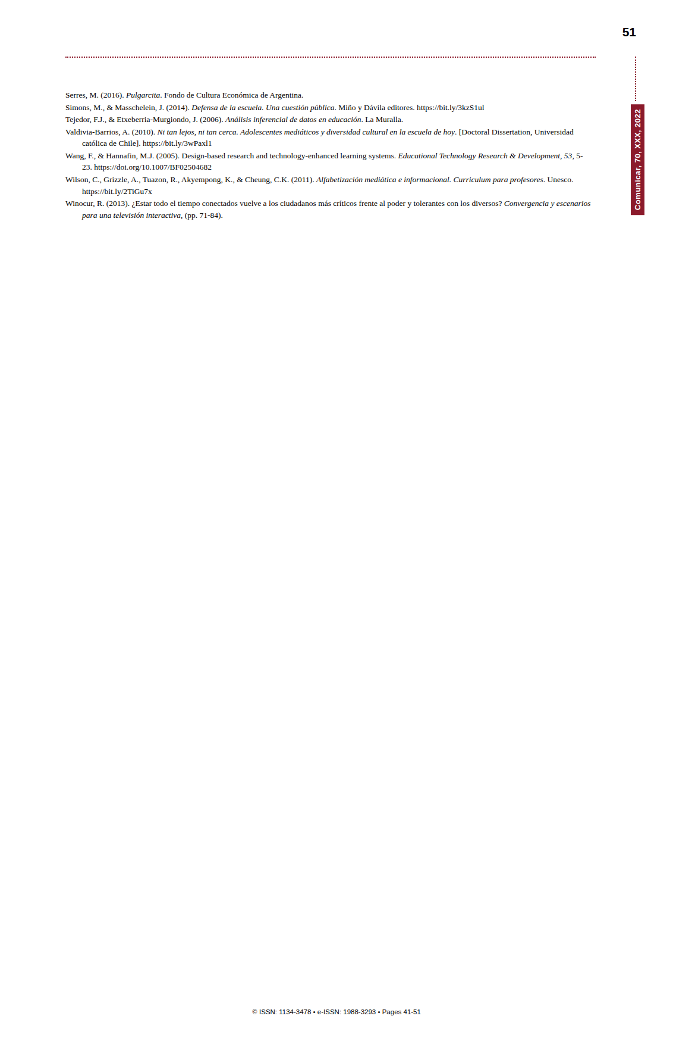51
Comunicar, 70, XXX, 2022
Serres, M. (2016). Pulgarcita. Fondo de Cultura Económica de Argentina.
Simons, M., & Masschelein, J. (2014). Defensa de la escuela. Una cuestión pública. Miño y Dávila editores. https://bit.ly/3kzS1ul
Tejedor, F.J., & Etxeberria-Murgiondo, J. (2006). Análisis inferencial de datos en educación. La Muralla.
Valdivia-Barrios, A. (2010). Ni tan lejos, ni tan cerca. Adolescentes mediáticos y diversidad cultural en la escuela de hoy. [Doctoral Dissertation, Universidad católica de Chile]. https://bit.ly/3wPaxl1
Wang, F., & Hannafin, M.J. (2005). Design-based research and technology-enhanced learning systems. Educational Technology Research & Development, 53, 5-23. https://doi.org/10.1007/BF02504682
Wilson, C., Grizzle, A., Tuazon, R., Akyempong, K., & Cheung, C.K. (2011). Alfabetización mediática e informacional. Curriculum para profesores. Unesco. https://bit.ly/2TiGu7x
Winocur, R. (2013). ¿Estar todo el tiempo conectados vuelve a los ciudadanos más críticos frente al poder y tolerantes con los diversos? Convergencia y escenarios para una televisión interactiva, (pp. 71-84).
© ISSN: 1134-3478 • e-ISSN: 1988-3293 • Pages 41-51